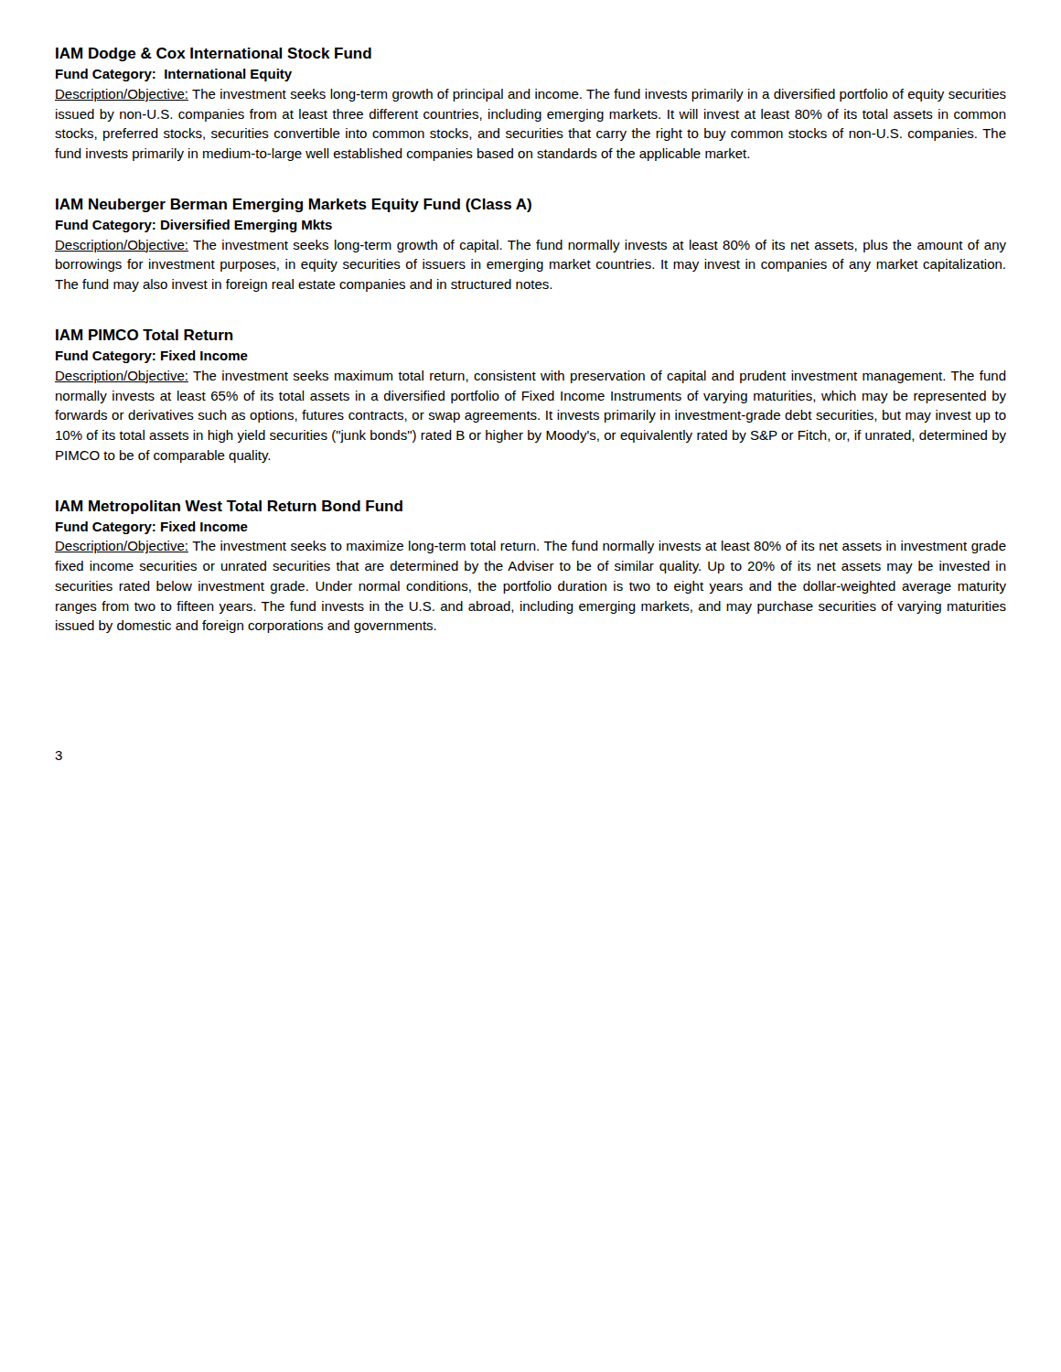IAM Dodge & Cox International Stock Fund
Fund Category: International Equity
Description/Objective: The investment seeks long-term growth of principal and income. The fund invests primarily in a diversified portfolio of equity securities issued by non-U.S. companies from at least three different countries, including emerging markets. It will invest at least 80% of its total assets in common stocks, preferred stocks, securities convertible into common stocks, and securities that carry the right to buy common stocks of non-U.S. companies. The fund invests primarily in medium-to-large well established companies based on standards of the applicable market.
IAM Neuberger Berman Emerging Markets Equity Fund (Class A)
Fund Category: Diversified Emerging Mkts
Description/Objective: The investment seeks long-term growth of capital. The fund normally invests at least 80% of its net assets, plus the amount of any borrowings for investment purposes, in equity securities of issuers in emerging market countries. It may invest in companies of any market capitalization. The fund may also invest in foreign real estate companies and in structured notes.
IAM PIMCO Total Return
Fund Category: Fixed Income
Description/Objective: The investment seeks maximum total return, consistent with preservation of capital and prudent investment management. The fund normally invests at least 65% of its total assets in a diversified portfolio of Fixed Income Instruments of varying maturities, which may be represented by forwards or derivatives such as options, futures contracts, or swap agreements. It invests primarily in investment-grade debt securities, but may invest up to 10% of its total assets in high yield securities ("junk bonds") rated B or higher by Moody's, or equivalently rated by S&P or Fitch, or, if unrated, determined by PIMCO to be of comparable quality.
IAM Metropolitan West Total Return Bond Fund
Fund Category: Fixed Income
Description/Objective: The investment seeks to maximize long-term total return. The fund normally invests at least 80% of its net assets in investment grade fixed income securities or unrated securities that are determined by the Adviser to be of similar quality. Up to 20% of its net assets may be invested in securities rated below investment grade. Under normal conditions, the portfolio duration is two to eight years and the dollar-weighted average maturity ranges from two to fifteen years. The fund invests in the U.S. and abroad, including emerging markets, and may purchase securities of varying maturities issued by domestic and foreign corporations and governments.
3